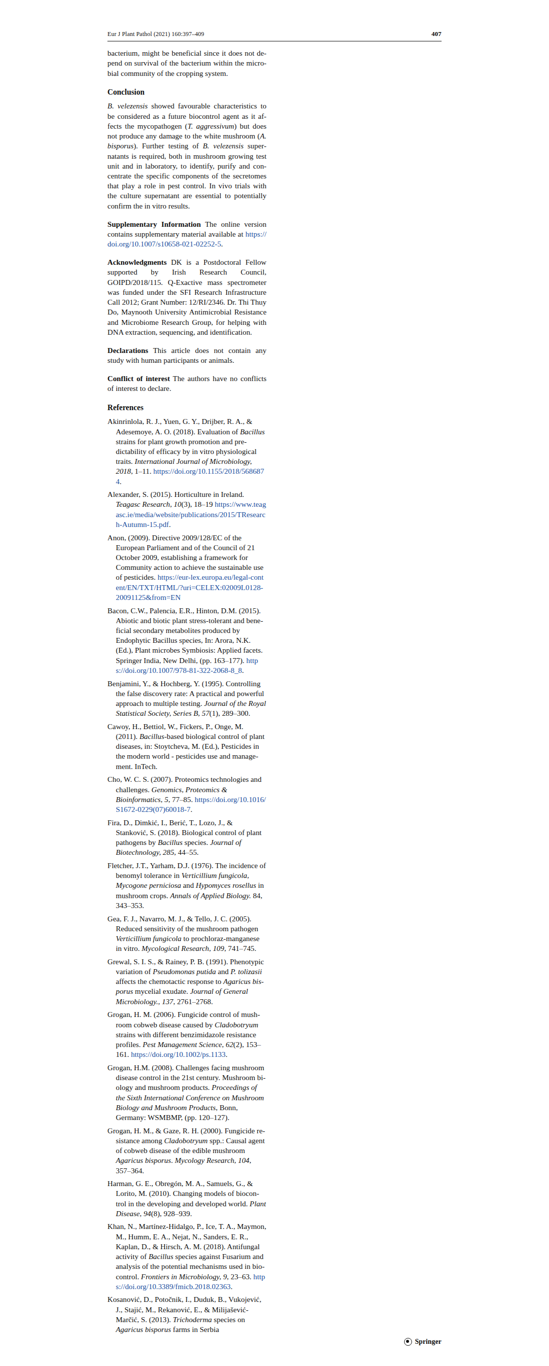Eur J Plant Pathol (2021) 160:397–409
407
bacterium, might be beneficial since it does not depend on survival of the bacterium within the microbial community of the cropping system.
Conclusion
B. velezensis showed favourable characteristics to be considered as a future biocontrol agent as it affects the mycopathogen (T. aggressivum) but does not produce any damage to the white mushroom (A. bisporus). Further testing of B. velezensis supernatants is required, both in mushroom growing test unit and in laboratory, to identify, purify and concentrate the specific components of the secretomes that play a role in pest control. In vivo trials with the culture supernatant are essential to potentially confirm the in vitro results.
Supplementary Information The online version contains supplementary material available at https://doi.org/10.1007/s10658-021-02252-5.
Acknowledgments DK is a Postdoctoral Fellow supported by Irish Research Council, GOIPD/2018/115. Q-Exactive mass spectrometer was funded under the SFI Research Infrastructure Call 2012; Grant Number: 12/RI/2346. Dr. Thi Thuy Do, Maynooth University Antimicrobial Resistance and Microbiome Research Group, for helping with DNA extraction, sequencing, and identification.
Declarations This article does not contain any study with human participants or animals.
Conflict of interest The authors have no conflicts of interest to declare.
References
Akinrinlola, R. J., Yuen, G. Y., Drijber, R. A., & Adesemoye, A. O. (2018). Evaluation of Bacillus strains for plant growth promotion and predictability of efficacy by in vitro physiological traits. International Journal of Microbiology, 2018, 1–11. https://doi.org/10.1155/2018/5686874.
Alexander, S. (2015). Horticulture in Ireland. Teagasc Research, 10(3), 18–19 https://www.teagasc.ie/media/website/publications/2015/TResearch-Autumn-15.pdf.
Anon, (2009). Directive 2009/128/EC of the European Parliament and of the Council of 21 October 2009, establishing a framework for Community action to achieve the sustainable use of pesticides. https://eur-lex.europa.eu/legal-content/EN/TXT/HTML/?uri=CELEX:02009L0128-20091125&from=EN
Bacon, C.W., Palencia, E.R., Hinton, D.M. (2015). Abiotic and biotic plant stress-tolerant and beneficial secondary metabolites produced by Endophytic Bacillus species, In: Arora, N.K. (Ed.), Plant microbes Symbiosis: Applied facets. Springer India, New Delhi, (pp. 163–177). https://doi.org/10.1007/978-81-322-2068-8_8.
Benjamini, Y., & Hochberg, Y. (1995). Controlling the false discovery rate: A practical and powerful approach to multiple testing. Journal of the Royal Statistical Society, Series B, 57(1), 289–300.
Cawoy, H., Bettiol, W., Fickers, P., Onge, M. (2011). Bacillus-based biological control of plant diseases, in: Stoytcheva, M. (Ed.), Pesticides in the modern world - pesticides use and management. InTech.
Cho, W. C. S. (2007). Proteomics technologies and challenges. Genomics, Proteomics & Bioinformatics, 5, 77–85. https://doi.org/10.1016/S1672-0229(07)60018-7.
Fira, D., Dimkić, I., Berić, T., Lozo, J., & Stanković, S. (2018). Biological control of plant pathogens by Bacillus species. Journal of Biotechnology, 285, 44–55.
Fletcher, J.T., Yarham, D.J. (1976). The incidence of benomyl tolerance in Verticillium fungicola, Mycogone perniciosa and Hypomyces rosellus in mushroom crops. Annals of Applied Biology. 84, 343–353.
Gea, F. J., Navarro, M. J., & Tello, J. C. (2005). Reduced sensitivity of the mushroom pathogen Verticillium fungicola to prochloraz-manganese in vitro. Mycological Research, 109, 741–745.
Grewal, S. I. S., & Rainey, P. B. (1991). Phenotypic variation of Pseudomonas putida and P. tolizasii affects the chemotactic response to Agaricus bisporus mycelial exudate. Journal of General Microbiology., 137, 2761–2768.
Grogan, H. M. (2006). Fungicide control of mushroom cobweb disease caused by Cladobotryum strains with different benzimidazole resistance profiles. Pest Management Science, 62(2), 153–161. https://doi.org/10.1002/ps.1133.
Grogan, H.M. (2008). Challenges facing mushroom disease control in the 21st century. Mushroom biology and mushroom products. Proceedings of the Sixth International Conference on Mushroom Biology and Mushroom Products, Bonn, Germany: WSMBMP, (pp. 120–127).
Grogan, H. M., & Gaze, R. H. (2000). Fungicide resistance among Cladobotryum spp.: Causal agent of cobweb disease of the edible mushroom Agaricus bisporus. Mycology Research, 104, 357–364.
Harman, G. E., Obregón, M. A., Samuels, G., & Lorito, M. (2010). Changing models of biocontrol in the developing and developed world. Plant Disease, 94(8), 928–939.
Khan, N., Martínez-Hidalgo, P., Ice, T. A., Maymon, M., Humm, E. A., Nejat, N., Sanders, E. R., Kaplan, D., & Hirsch, A. M. (2018). Antifungal activity of Bacillus species against Fusarium and analysis of the potential mechanisms used in biocontrol. Frontiers in Microbiology, 9, 23–63. https://doi.org/10.3389/fmicb.2018.02363.
Kosanović, D., Potočnik, I., Duduk, B., Vukojević, J., Stajić, M., Rekanović, E., & Milijašević-Marčić, S. (2013). Trichoderma species on Agaricus bisporus farms in Serbia
Springer